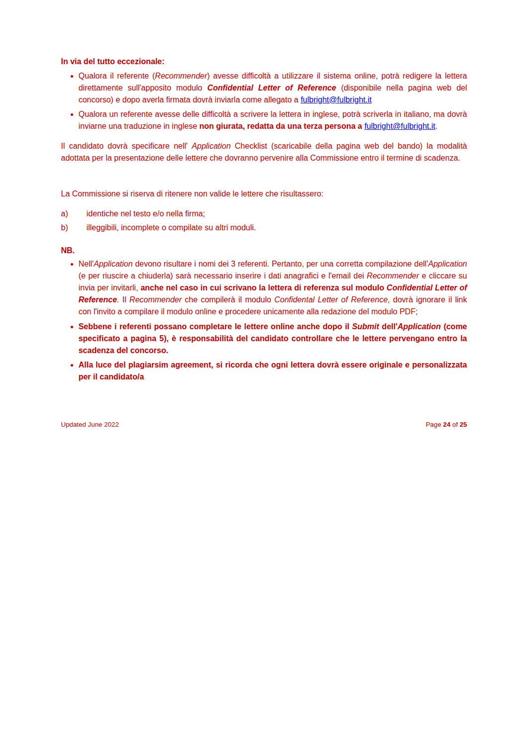In via del tutto eccezionale:
Qualora il referente (Recommender) avesse difficoltà a utilizzare il sistema online, potrà redigere la lettera direttamente sull'apposito modulo Confidential Letter of Reference (disponibile nella pagina web del concorso) e dopo averla firmata dovrà inviarla come allegato a fulbright@fulbright.it
Qualora un referente avesse delle difficoltà a scrivere la lettera in inglese, potrà scriverla in italiano, ma dovrà inviarne una traduzione in inglese non giurata, redatta da una terza persona a fulbright@fulbright.it.
Il candidato dovrà specificare nell' Application Checklist (scaricabile della pagina web del bando) la modalità adottata per la presentazione delle lettere che dovranno pervenire alla Commissione entro il termine di scadenza.
La Commissione si riserva di ritenere non valide le lettere che risultassero:
a) identiche nel testo e/o nella firma;
b) illeggibili, incomplete o compilate su altri moduli.
NB.
Nell'Application devono risultare i nomi dei 3 referenti. Pertanto, per una corretta compilazione dell'Application (e per riuscire a chiuderla) sarà necessario inserire i dati anagrafici e l'email dei Recommender e cliccare su invia per invitarli, anche nel caso in cui scrivano la lettera di referenza sul modulo Confidential Letter of Reference. Il Recommender che compilerà il modulo Confidental Letter of Reference, dovrà ignorare il link con l'invito a compilare il modulo online e procedere unicamente alla redazione del modulo PDF;
Sebbene i referenti possano completare le lettere online anche dopo il Submit dell'Application (come specificato a pagina 5), è responsabilità del candidato controllare che le lettere pervengano entro la scadenza del concorso.
Alla luce del plagiarsim agreement, si ricorda che ogni lettera dovrà essere originale e personalizzata per il candidato/a
Updated June 2022 Page 24 of 25